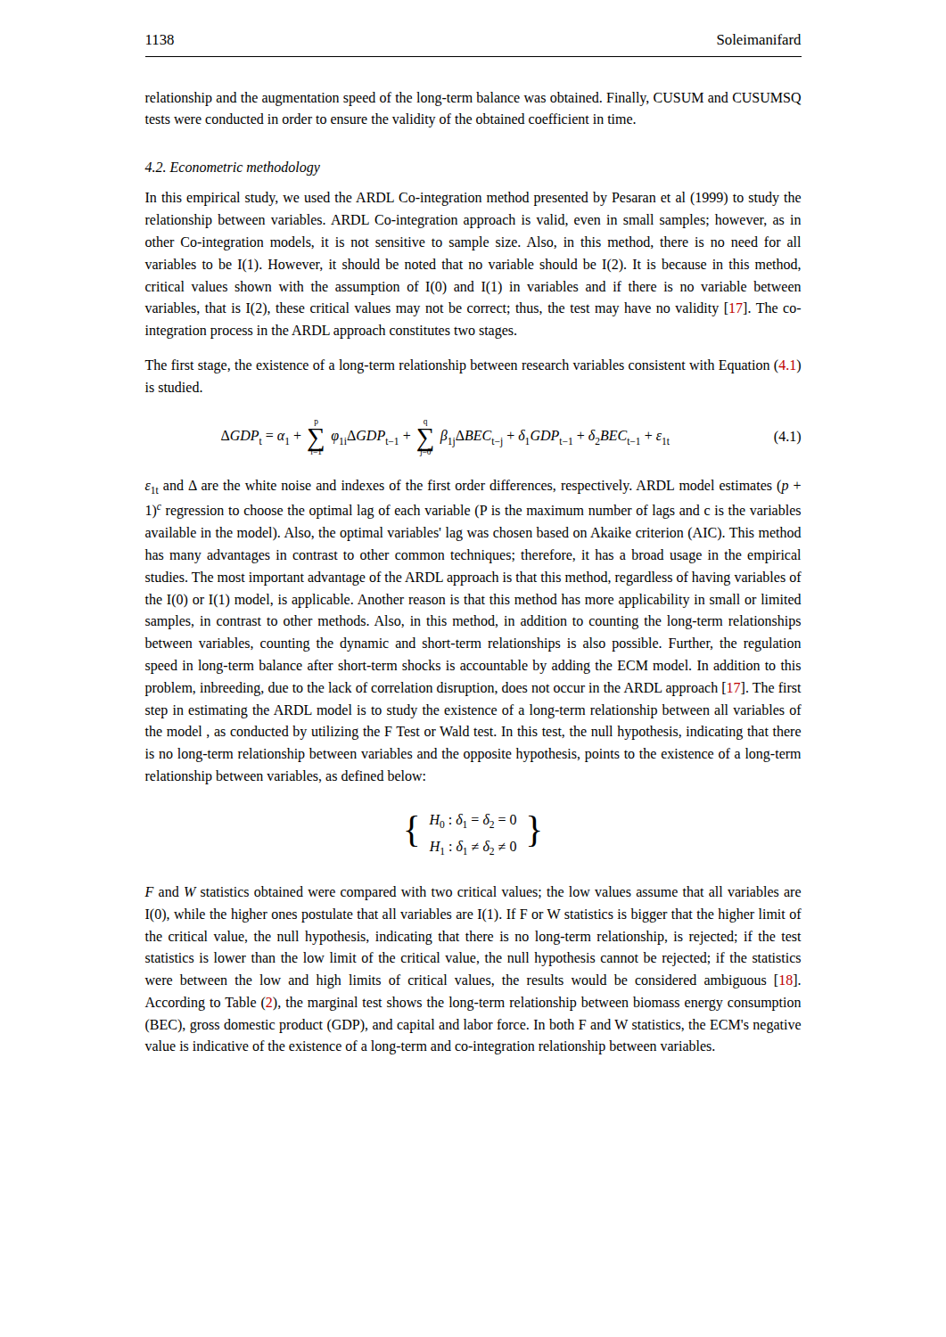1138 Soleimanifard
relationship and the augmentation speed of the long-term balance was obtained. Finally, CUSUM and CUSUMSQ tests were conducted in order to ensure the validity of the obtained coefficient in time.
4.2. Econometric methodology
In this empirical study, we used the ARDL Co-integration method presented by Pesaran et al (1999) to study the relationship between variables. ARDL Co-integration approach is valid, even in small samples; however, as in other Co-integration models, it is not sensitive to sample size. Also, in this method, there is no need for all variables to be I(1). However, it should be noted that no variable should be I(2). It is because in this method, critical values shown with the assumption of I(0) and I(1) in variables and if there is no variable between variables, that is I(2), these critical values may not be correct; thus, the test may have no validity [17]. The co-integration process in the ARDL approach constitutes two stages.
The first stage, the existence of a long-term relationship between research variables consistent with Equation (4.1) is studied.
ΔGDPt = α1 + p∑i=1 φ1iΔGDPt−1 + q∑j=0 β1jΔBECt−j + δ1GDPt−1 + δ2BECt−1 + ε1t (4.1)
ε1t and Δ are the white noise and indexes of the first order differences, respectively. ARDL model estimates (p + 1)c regression to choose the optimal lag of each variable (P is the maximum number of lags and c is the variables available in the model). Also, the optimal variables' lag was chosen based on Akaike criterion (AIC). This method has many advantages in contrast to other common techniques; therefore, it has a broad usage in the empirical studies. The most important advantage of the ARDL approach is that this method, regardless of having variables of the I(0) or I(1) model, is applicable. Another reason is that this method has more applicability in small or limited samples, in contrast to other methods. Also, in this method, in addition to counting the long-term relationships between variables, counting the dynamic and short-term relationships is also possible. Further, the regulation speed in long-term balance after short-term shocks is accountable by adding the ECM model. In addition to this problem, inbreeding, due to the lack of correlation disruption, does not occur in the ARDL approach [17]. The first step in estimating the ARDL model is to study the existence of a long-term relationship between all variables of the model , as conducted by utilizing the F Test or Wald test. In this test, the null hypothesis, indicating that there is no long-term relationship between variables and the opposite hypothesis, points to the existence of a long-term relationship between variables, as defined below:
{
| H 0 : δ 1 = δ 2 = 0 |
| H 1 : δ 1 ≠ δ 2 ≠ 0 |
}
F and W statistics obtained were compared with two critical values; the low values assume that all variables are I(0), while the higher ones postulate that all variables are I(1). If F or W statistics is bigger that the higher limit of the critical value, the null hypothesis, indicating that there is no long-term relationship, is rejected; if the test statistics is lower than the low limit of the critical value, the null hypothesis cannot be rejected; if the statistics were between the low and high limits of critical values, the results would be considered ambiguous [18]. According to Table (2), the marginal test shows the long-term relationship between biomass energy consumption (BEC), gross domestic product (GDP), and capital and labor force. In both F and W statistics, the ECM's negative value is indicative of the existence of a long-term and co-integration relationship between variables.